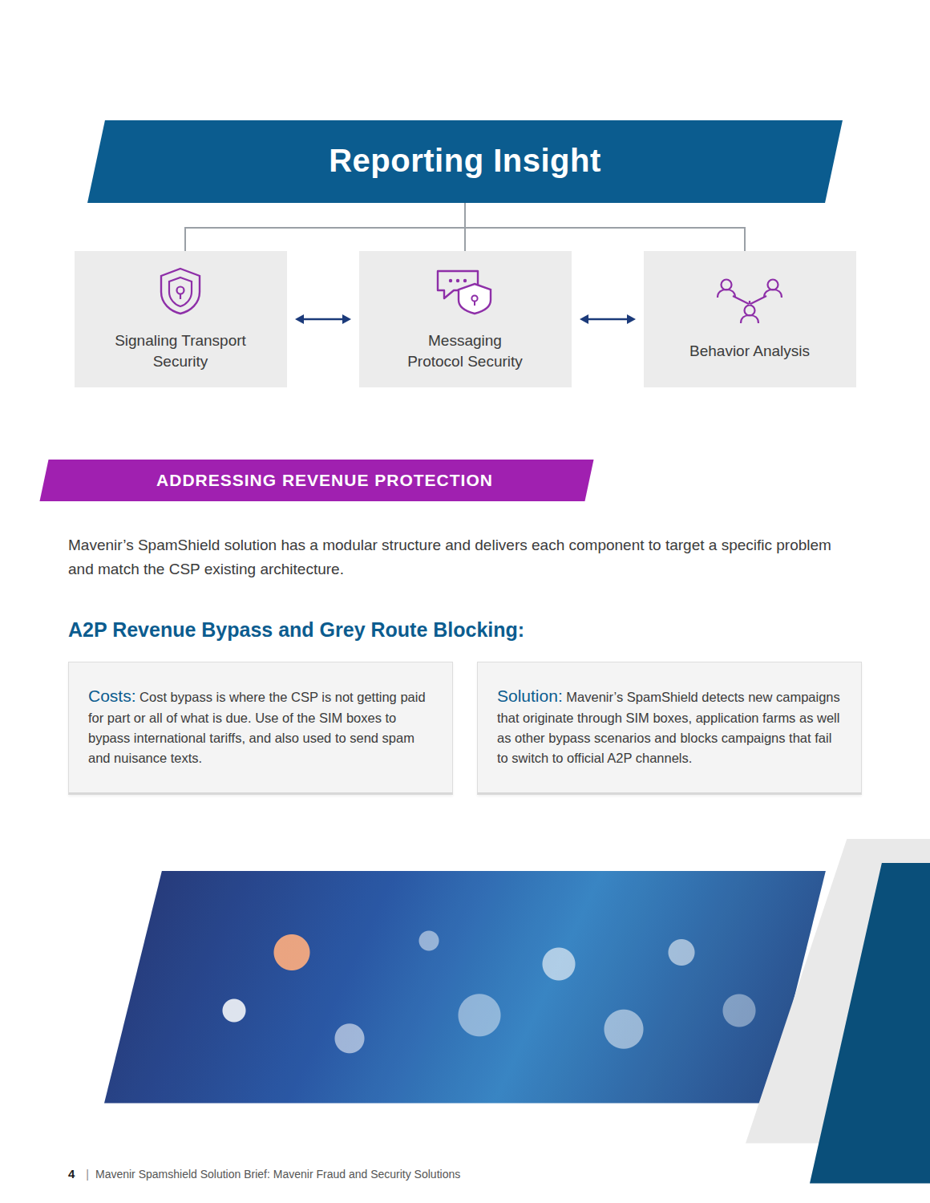Reporting Insight
Signaling Transport
Security
Messaging
Protocol Security
Behavior Analysis
ADDRESSING REVENUE PROTECTION
Mavenir’s SpamShield solution has a modular structure and delivers each component to target a specific problem and match the CSP existing architecture.
A2P Revenue Bypass and Grey Route Blocking:
Costs: Cost bypass is where the CSP is not getting paid for part or all of what is due. Use of the SIM boxes to bypass international tariffs, and also used to send spam and nuisance texts.
Solution: Mavenir’s SpamShield detects new campaigns that originate through SIM boxes, application farms as well as other bypass scenarios and blocks campaigns that fail to switch to official A2P channels.
4|Mavenir Spamshield Solution Brief: Mavenir Fraud and Security Solutions